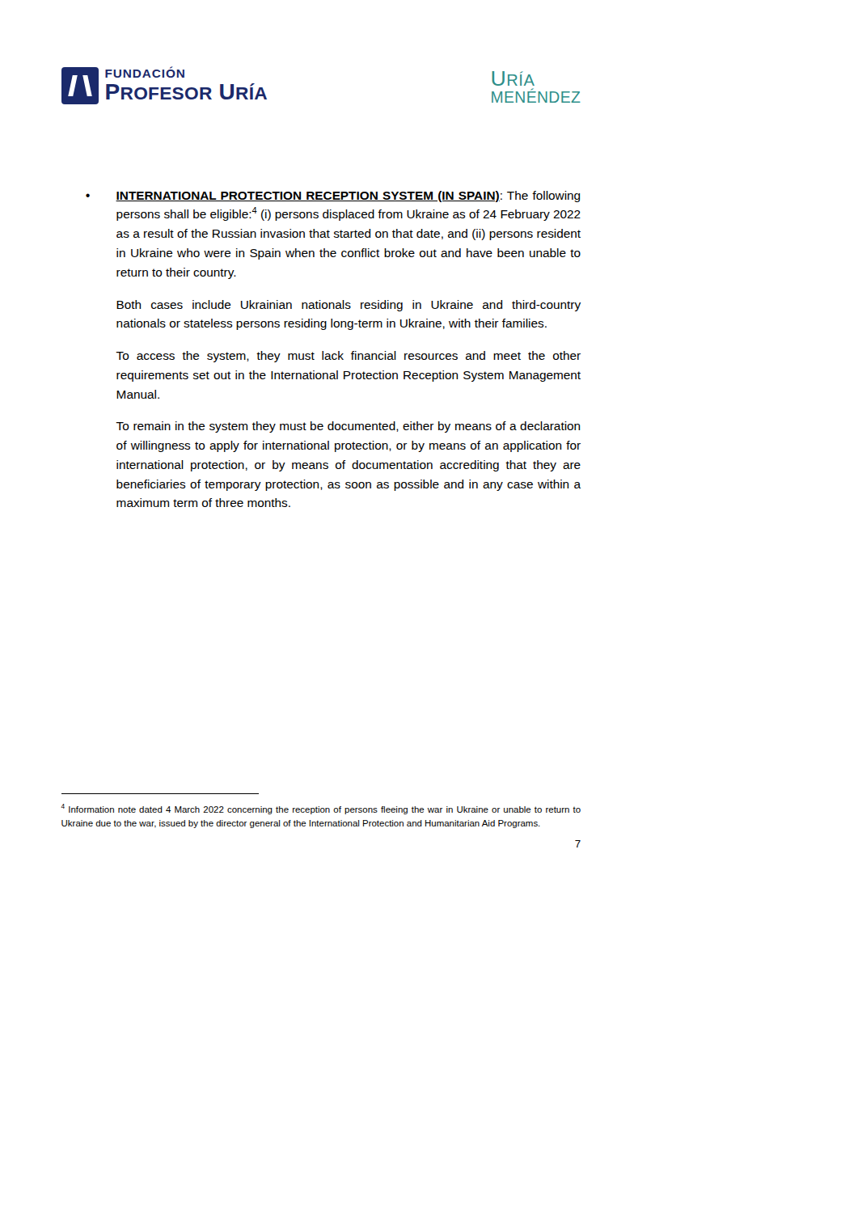Fundación
PROFESOR URÍA
URÍA
MENÉNDEZ
INTERNATIONAL PROTECTION RECEPTION SYSTEM (IN SPAIN): The following persons shall be eligible:4 (i) persons displaced from Ukraine as of 24 February 2022 as a result of the Russian invasion that started on that date, and (ii) persons resident in Ukraine who were in Spain when the conflict broke out and have been unable to return to their country.
Both cases include Ukrainian nationals residing in Ukraine and third-country nationals or stateless persons residing long-term in Ukraine, with their families.
To access the system, they must lack financial resources and meet the other requirements set out in the International Protection Reception System Management Manual.
To remain in the system they must be documented, either by means of a declaration of willingness to apply for international protection, or by means of an application for international protection, or by means of documentation accrediting that they are beneficiaries of temporary protection, as soon as possible and in any case within a maximum term of three months.
4 Information note dated 4 March 2022 concerning the reception of persons fleeing the war in Ukraine or unable to return to Ukraine due to the war, issued by the director general of the International Protection and Humanitarian Aid Programs.
7